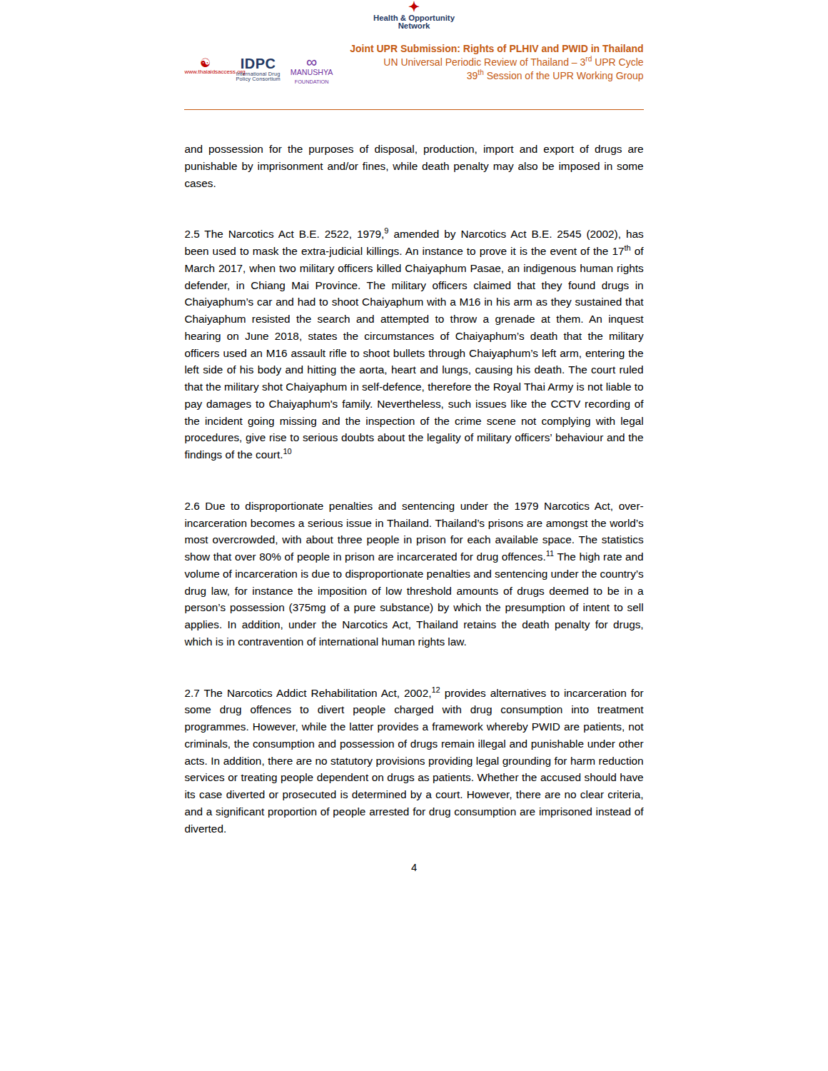✦
Health & Opportunity
Network
☯ www.thaiaidsaccess.org
IDPC International Drug
Policy Consortium
∞ MANUSHYA
FOUNDATION
Joint UPR Submission: Rights of PLHIV and PWID in Thailand
UN Universal Periodic Review of Thailand – 3rd UPR Cycle
39th Session of the UPR Working Group
and possession for the purposes of disposal, production, import and export of drugs are punishable by imprisonment and/or fines, while death penalty may also be imposed in some cases.
2.5 The Narcotics Act B.E. 2522, 1979,9 amended by Narcotics Act B.E. 2545 (2002), has been used to mask the extra-judicial killings. An instance to prove it is the event of the 17th of March 2017, when two military officers killed Chaiyaphum Pasae, an indigenous human rights defender, in Chiang Mai Province. The military officers claimed that they found drugs in Chaiyaphum’s car and had to shoot Chaiyaphum with a M16 in his arm as they sustained that Chaiyaphum resisted the search and attempted to throw a grenade at them. An inquest hearing on June 2018, states the circumstances of Chaiyaphum’s death that the military officers used an M16 assault rifle to shoot bullets through Chaiyaphum’s left arm, entering the left side of his body and hitting the aorta, heart and lungs, causing his death. The court ruled that the military shot Chaiyaphum in self-defence, therefore the Royal Thai Army is not liable to pay damages to Chaiyaphum's family. Nevertheless, such issues like the CCTV recording of the incident going missing and the inspection of the crime scene not complying with legal procedures, give rise to serious doubts about the legality of military officers’ behaviour and the findings of the court.10
2.6 Due to disproportionate penalties and sentencing under the 1979 Narcotics Act, over-incarceration becomes a serious issue in Thailand. Thailand’s prisons are amongst the world’s most overcrowded, with about three people in prison for each available space. The statistics show that over 80% of people in prison are incarcerated for drug offences.11 The high rate and volume of incarceration is due to disproportionate penalties and sentencing under the country’s drug law, for instance the imposition of low threshold amounts of drugs deemed to be in a person’s possession (375mg of a pure substance) by which the presumption of intent to sell applies. In addition, under the Narcotics Act, Thailand retains the death penalty for drugs, which is in contravention of international human rights law.
2.7 The Narcotics Addict Rehabilitation Act, 2002,12 provides alternatives to incarceration for some drug offences to divert people charged with drug consumption into treatment programmes. However, while the latter provides a framework whereby PWID are patients, not criminals, the consumption and possession of drugs remain illegal and punishable under other acts. In addition, there are no statutory provisions providing legal grounding for harm reduction services or treating people dependent on drugs as patients. Whether the accused should have its case diverted or prosecuted is determined by a court. However, there are no clear criteria, and a significant proportion of people arrested for drug consumption are imprisoned instead of diverted.
4